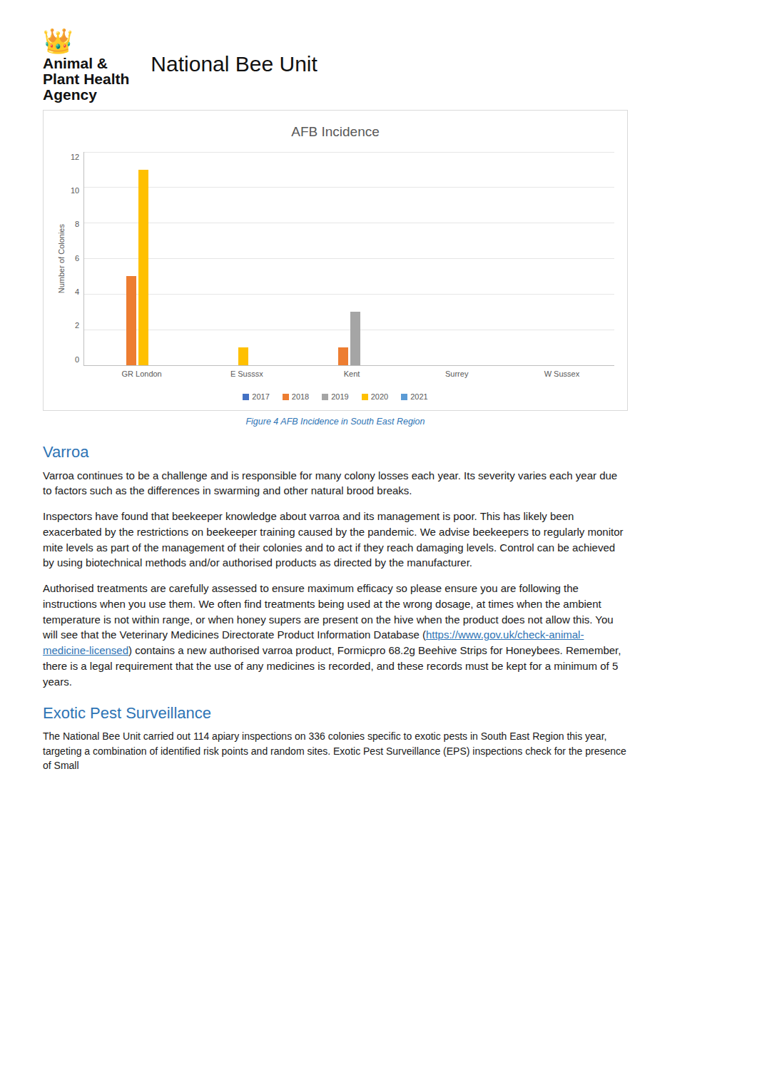👑
Animal &
Plant Health
Agency
National Bee Unit
AFB Incidence
Number of Colonies
12
10
8
6
4
2
0
GR London E Susssx Kent Surrey W Sussex
2017 2018 2019 2020 2021
Figure 4 AFB Incidence in South East Region
Varroa
Varroa continues to be a challenge and is responsible for many colony losses each year. Its severity varies each year due to factors such as the differences in swarming and other natural brood breaks.
Inspectors have found that beekeeper knowledge about varroa and its management is poor. This has likely been exacerbated by the restrictions on beekeeper training caused by the pandemic. We advise beekeepers to regularly monitor mite levels as part of the management of their colonies and to act if they reach damaging levels. Control can be achieved by using biotechnical methods and/or authorised products as directed by the manufacturer.
Authorised treatments are carefully assessed to ensure maximum efficacy so please ensure you are following the instructions when you use them. We often find treatments being used at the wrong dosage, at times when the ambient temperature is not within range, or when honey supers are present on the hive when the product does not allow this. You will see that the Veterinary Medicines Directorate Product Information Database (https://www.gov.uk/check-animal-medicine-licensed) contains a new authorised varroa product, Formicpro 68.2g Beehive Strips for Honeybees. Remember, there is a legal requirement that the use of any medicines is recorded, and these records must be kept for a minimum of 5 years.
Exotic Pest Surveillance
The National Bee Unit carried out 114 apiary inspections on 336 colonies specific to exotic pests in South East Region this year, targeting a combination of identified risk points and random sites. Exotic Pest Surveillance (EPS) inspections check for the presence of Small